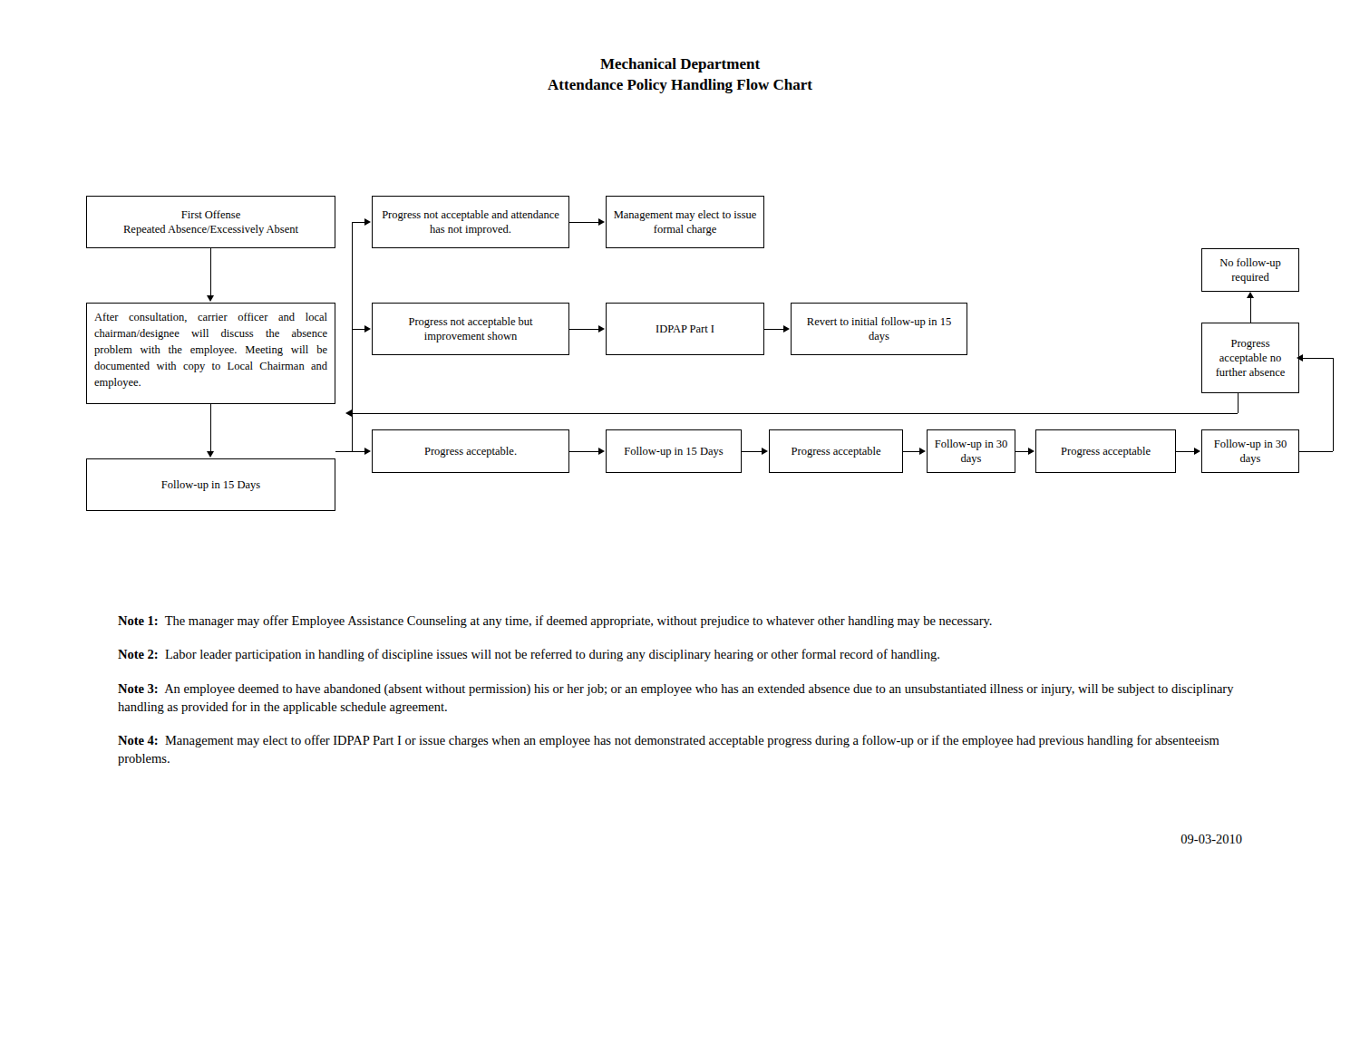Mechanical Department
Attendance Policy Handling Flow Chart
First Offense
Repeated Absence/Excessively Absent
After consultation, carrier officer and local chairman/designee will discuss the absence problem with the employee. Meeting will be documented with copy to Local Chairman and employee.
Follow-up in 15 Days
Progress not acceptable and attendance has not improved.
Management may elect to issue formal charge
Progress not acceptable but improvement shown
IDPAP Part I
Revert to initial follow-up in 15 days
No follow-up required
Progress acceptable no further absence
Progress acceptable.
Follow-up in 15 Days
Progress acceptable
Follow-up in 30 days
Progress acceptable
Follow-up in 30 days
Note 1: The manager may offer Employee Assistance Counseling at any time, if deemed appropriate, without prejudice to whatever other handling may be necessary.
Note 2: Labor leader participation in handling of discipline issues will not be referred to during any disciplinary hearing or other formal record of handling.
Note 3: An employee deemed to have abandoned (absent without permission) his or her job; or an employee who has an extended absence due to an unsubstantiated illness or injury, will be subject to disciplinary handling as provided for in the applicable schedule agreement.
Note 4: Management may elect to offer IDPAP Part I or issue charges when an employee has not demonstrated acceptable progress during a follow-up or if the employee had previous handling for absenteeism problems.
09-03-2010